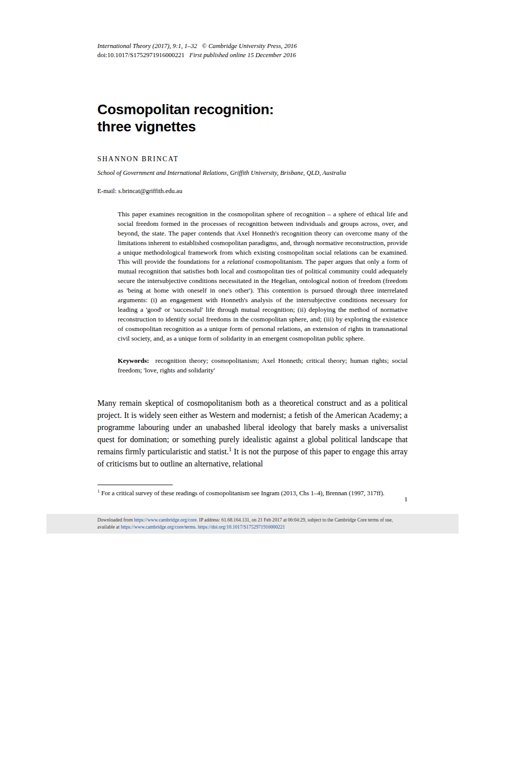International Theory (2017), 9:1, 1–32 © Cambridge University Press, 2016
doi:10.1017/S1752971916000221 First published online 15 December 2016
Cosmopolitan recognition:
three vignettes
SHANNON BRINCAT
School of Government and International Relations, Griffith University, Brisbane, QLD, Australia
E-mail: s.brincat@griffith.edu.au
This paper examines recognition in the cosmopolitan sphere of recognition – a sphere of ethical life and social freedom formed in the processes of recognition between individuals and groups across, over, and beyond, the state. The paper contends that Axel Honneth's recognition theory can overcome many of the limitations inherent to established cosmopolitan paradigms, and, through normative reconstruction, provide a unique methodological framework from which existing cosmopolitan social relations can be examined. This will provide the foundations for a relational cosmopolitanism. The paper argues that only a form of mutual recognition that satisfies both local and cosmopolitan ties of political community could adequately secure the intersubjective conditions necessitated in the Hegelian, ontological notion of freedom (freedom as 'being at home with oneself in one's other'). This contention is pursued through three interrelated arguments: (i) an engagement with Honneth's analysis of the intersubjective conditions necessary for leading a 'good' or 'successful' life through mutual recognition; (ii) deploying the method of normative reconstruction to identify social freedoms in the cosmopolitan sphere, and; (iii) by exploring the existence of cosmopolitan recognition as a unique form of personal relations, an extension of rights in transnational civil society, and, as a unique form of solidarity in an emergent cosmopolitan public sphere.
Keywords: recognition theory; cosmopolitanism; Axel Honneth; critical theory; human rights; social freedom; 'love, rights and solidarity'
Many remain skeptical of cosmopolitanism both as a theoretical construct and as a political project. It is widely seen either as Western and modernist; a fetish of the American Academy; a programme labouring under an unabashed liberal ideology that barely masks a universalist quest for domination; or something purely idealistic against a global political landscape that remains firmly particularistic and statist.1 It is not the purpose of this paper to engage this array of criticisms but to outline an alternative, relational
1 For a critical survey of these readings of cosmopolitanism see Ingram (2013, Chs 1–4), Brennan (1997, 317ff).
1
Downloaded from https://www.cambridge.org/core. IP address: 61.68.164.131, on 21 Feb 2017 at 06:04:29, subject to the Cambridge Core terms of use, available at https://www.cambridge.org/core/terms. https://doi.org/10.1017/S1752971916000221